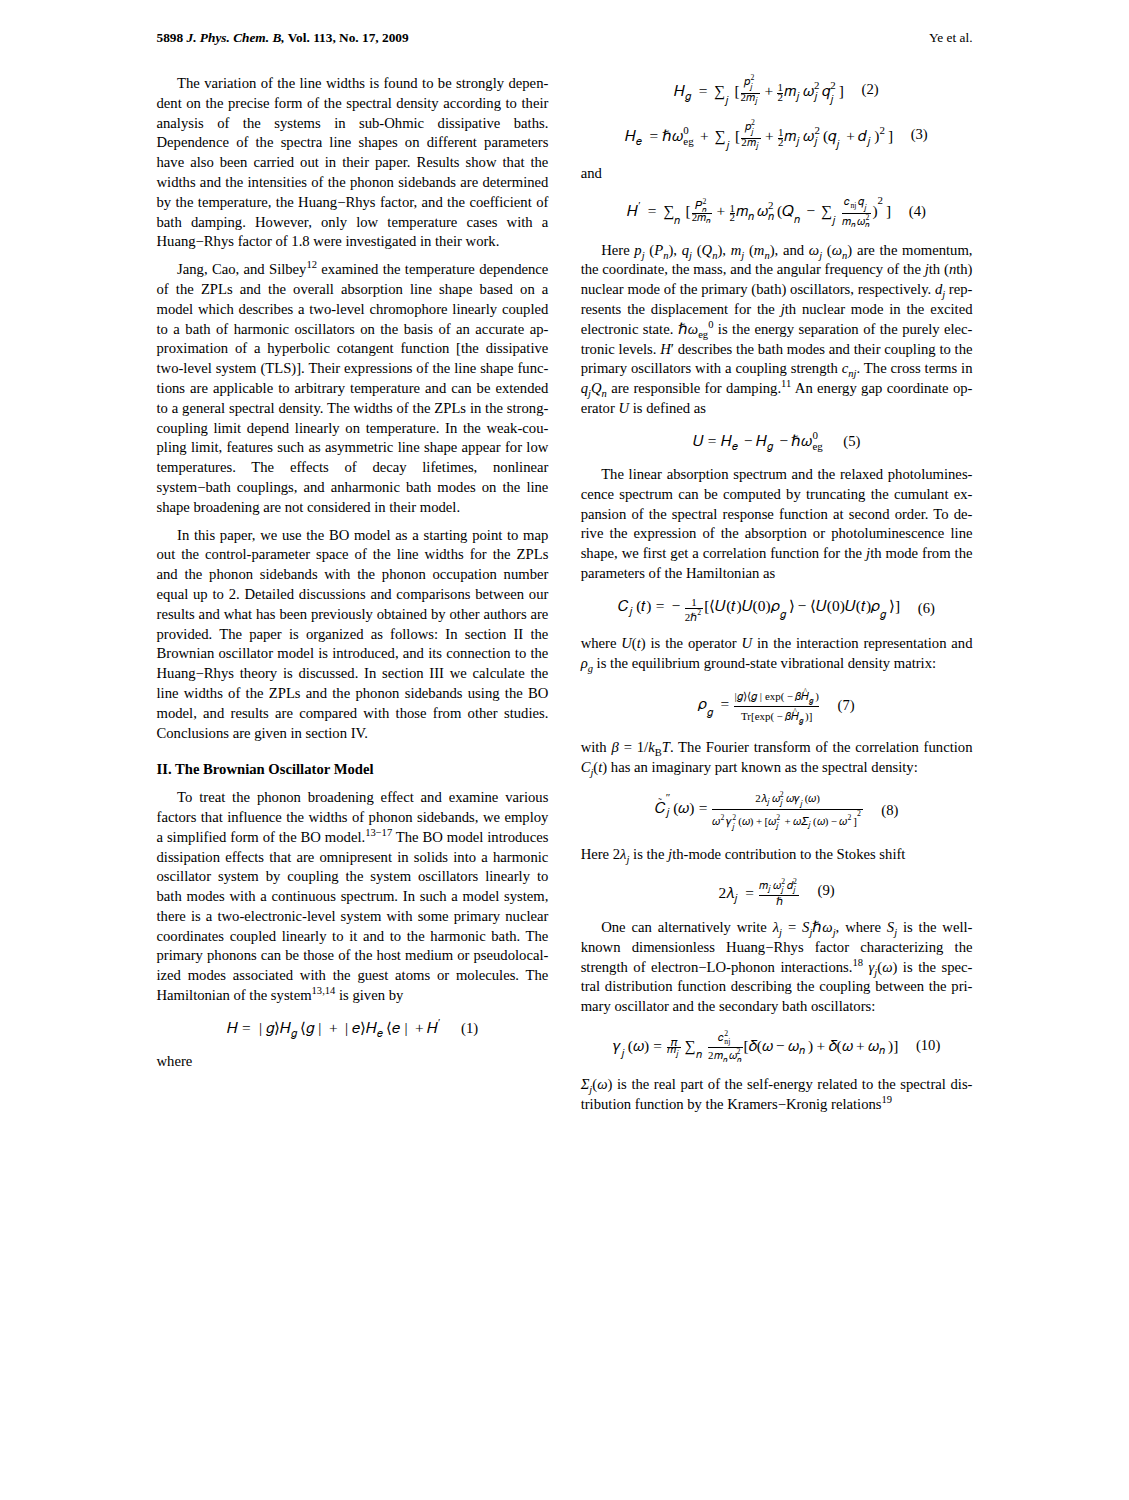5898 J. Phys. Chem. B, Vol. 113, No. 17, 2009
Ye et al.
The variation of the line widths is found to be strongly dependent on the precise form of the spectral density according to their analysis of the systems in sub-Ohmic dissipative baths. Dependence of the spectra line shapes on different parameters have also been carried out in their paper. Results show that the widths and the intensities of the phonon sidebands are determined by the temperature, the Huang−Rhys factor, and the coefficient of bath damping. However, only low temperature cases with a Huang−Rhys factor of 1.8 were investigated in their work.
Jang, Cao, and Silbey12 examined the temperature dependence of the ZPLs and the overall absorption line shape based on a model which describes a two-level chromophore linearly coupled to a bath of harmonic oscillators on the basis of an accurate approximation of a hyperbolic cotangent function [the dissipative two-level system (TLS)]. Their expressions of the line shape functions are applicable to arbitrary temperature and can be extended to a general spectral density. The widths of the ZPLs in the strong-coupling limit depend linearly on temperature. In the weak-coupling limit, features such as asymmetric line shape appear for low temperatures. The effects of decay lifetimes, nonlinear system−bath couplings, and anharmonic bath modes on the line shape broadening are not considered in their model.
In this paper, we use the BO model as a starting point to map out the control-parameter space of the line widths for the ZPLs and the phonon sidebands with the phonon occupation number equal up to 2. Detailed discussions and comparisons between our results and what has been previously obtained by other authors are provided. The paper is organized as follows: In section II the Brownian oscillator model is introduced, and its connection to the Huang−Rhys theory is discussed. In section III we calculate the line widths of the ZPLs and the phonon sidebands using the BO model, and results are compared with those from other studies. Conclusions are given in section IV.
II. The Brownian Oscillator Model
To treat the phonon broadening effect and examine various factors that influence the widths of phonon sidebands, we employ a simplified form of the BO model.13−17 The BO model introduces dissipation effects that are omnipresent in solids into a harmonic oscillator system by coupling the system oscillators linearly to bath modes with a continuous spectrum. In such a model system, there is a two-electronic-level system with some primary nuclear coordinates coupled linearly to it and to the harmonic bath. The primary phonons can be those of the host medium or pseudolocalized modes associated with the guest atoms or molecules. The Hamiltonian of the system13,14 is given by
H= |g⟩ Hg ⟨g| + |e⟩ He ⟨e| + H′
(1)
where
Hg = ∑j [ pj2 2mj + 12 mj ωj2 qj2 ]
(2)
He = ℏ ωeg0 + ∑j [ pj2 2mj + 12 mj ωj2 (qj+dj) 2 ]
(3)
and
H′ = ∑n [ Pn2 2mn + 12 mn ωn2 ( Qn − ∑j cnjqj mnωn2 ) 2 ]
(4)
Here pj (Pn), qj (Qn), mj (mn), and ωj (ωn) are the momentum, the coordinate, the mass, and the angular frequency of the jth (nth) nuclear mode of the primary (bath) oscillators, respectively. dj represents the displacement for the jth nuclear mode in the excited electronic state. ℏωeg0 is the energy separation of the purely electronic levels. H′ describes the bath modes and their coupling to the primary oscillators with a coupling strength cnj. The cross terms in qjQn are responsible for damping.11 An energy gap coordinate operator U is defined as
U= He − Hg − ℏ ωeg0
(5)
The linear absorption spectrum and the relaxed photoluminescence spectrum can be computed by truncating the cumulant expansion of the spectral response function at second order. To derive the expression of the absorption or photoluminescence line shape, we first get a correlation function for the jth mode from the parameters of the Hamiltonian as
Cj (t) = − 12ℏ2 [ ⟨U(t)U(0)ρg⟩ − ⟨U(0)U(t)ρg⟩ ]
(6)
where U(t) is the operator U in the interaction representation and ρg is the equilibrium ground-state vibrational density matrix:
ρg = |g⟩⟨g| exp(−βH^g) Tr[exp(−βH^g)]
(7)
with β = 1/kBT. The Fourier transform of the correlation function Cj(t) has an imaginary part known as the spectral density:
C˜j″ (ω) = 2λj ωj2 ω γj(ω) ω2 γj2(ω) + [ ωj2 + ωΣj(ω) − ω2 ] 2
(8)
Here 2λj is the jth-mode contribution to the Stokes shift
2λj = mj ωj2 dj2 ℏ
(9)
One can alternatively write λj = Sjℏωj, where Sj is the well-known dimensionless Huang−Rhys factor characterizing the strength of electron−LO-phonon interactions.18 γj(ω) is the spectral distribution function describing the coupling between the primary oscillator and the secondary bath oscillators:
γj (ω) = πmj ∑n cnj2 2mnωn2 [ δ(ω−ωn) + δ(ω+ωn) ]
(10)
Σj(ω) is the real part of the self-energy related to the spectral distribution function by the Kramers−Kronig relations19